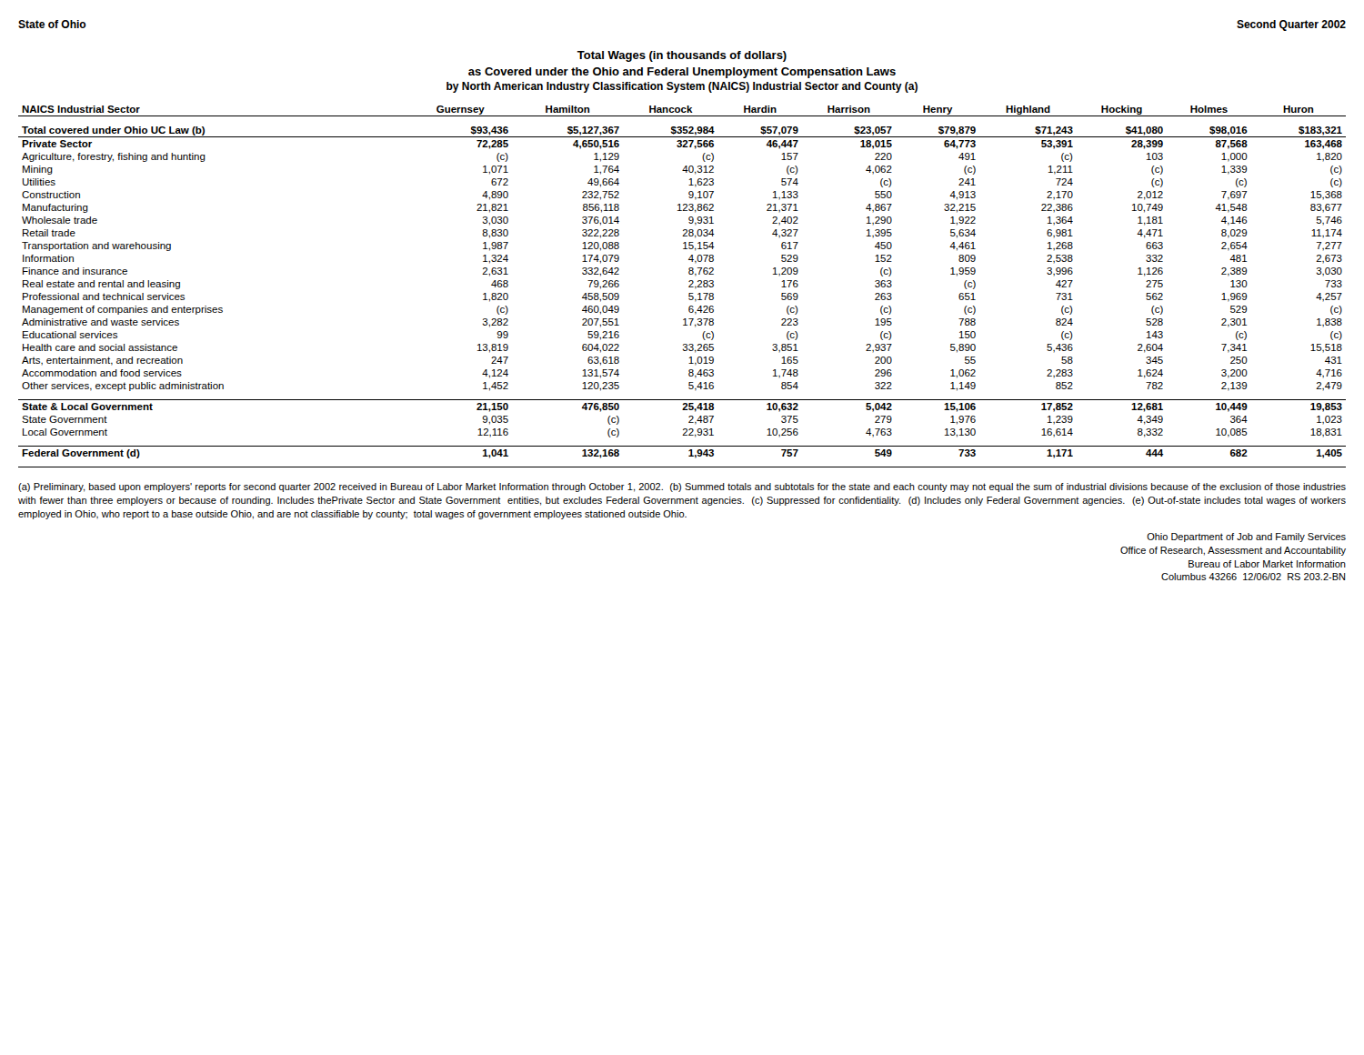State of Ohio
Second Quarter 2002
Total Wages (in thousands of dollars)
as Covered under the Ohio and Federal Unemployment Compensation Laws
by North American Industry Classification System (NAICS) Industrial Sector and County (a)
| NAICS Industrial Sector | Guernsey | Hamilton | Hancock | Hardin | Harrison | Henry | Highland | Hocking | Holmes | Huron |
| --- | --- | --- | --- | --- | --- | --- | --- | --- | --- | --- |
| Total covered under Ohio UC Law (b) | $93,436 | $5,127,367 | $352,984 | $57,079 | $23,057 | $79,879 | $71,243 | $41,080 | $98,016 | $183,321 |
| Private Sector | 72,285 | 4,650,516 | 327,566 | 46,447 | 18,015 | 64,773 | 53,391 | 28,399 | 87,568 | 163,468 |
| Agriculture, forestry, fishing and hunting | (c) | 1,129 | (c) | 157 | 220 | 491 | (c) | 103 | 1,000 | 1,820 |
| Mining | 1,071 | 1,764 | 40,312 | (c) | 4,062 | (c) | 1,211 | (c) | 1,339 | (c) |
| Utilities | 672 | 49,664 | 1,623 | 574 | (c) | 241 | 724 | (c) | (c) | (c) |
| Construction | 4,890 | 232,752 | 9,107 | 1,133 | 550 | 4,913 | 2,170 | 2,012 | 7,697 | 15,368 |
| Manufacturing | 21,821 | 856,118 | 123,862 | 21,371 | 4,867 | 32,215 | 22,386 | 10,749 | 41,548 | 83,677 |
| Wholesale trade | 3,030 | 376,014 | 9,931 | 2,402 | 1,290 | 1,922 | 1,364 | 1,181 | 4,146 | 5,746 |
| Retail trade | 8,830 | 322,228 | 28,034 | 4,327 | 1,395 | 5,634 | 6,981 | 4,471 | 8,029 | 11,174 |
| Transportation and warehousing | 1,987 | 120,088 | 15,154 | 617 | 450 | 4,461 | 1,268 | 663 | 2,654 | 7,277 |
| Information | 1,324 | 174,079 | 4,078 | 529 | 152 | 809 | 2,538 | 332 | 481 | 2,673 |
| Finance and insurance | 2,631 | 332,642 | 8,762 | 1,209 | (c) | 1,959 | 3,996 | 1,126 | 2,389 | 3,030 |
| Real estate and rental and leasing | 468 | 79,266 | 2,283 | 176 | 363 | (c) | 427 | 275 | 130 | 733 |
| Professional and technical services | 1,820 | 458,509 | 5,178 | 569 | 263 | 651 | 731 | 562 | 1,969 | 4,257 |
| Management of companies and enterprises | (c) | 460,049 | 6,426 | (c) | (c) | (c) | (c) | (c) | 529 | (c) |
| Administrative and waste services | 3,282 | 207,551 | 17,378 | 223 | 195 | 788 | 824 | 528 | 2,301 | 1,838 |
| Educational services | 99 | 59,216 | (c) | (c) | (c) | 150 | (c) | 143 | (c) | (c) |
| Health care and social assistance | 13,819 | 604,022 | 33,265 | 3,851 | 2,937 | 5,890 | 5,436 | 2,604 | 7,341 | 15,518 |
| Arts, entertainment, and recreation | 247 | 63,618 | 1,019 | 165 | 200 | 55 | 58 | 345 | 250 | 431 |
| Accommodation and food services | 4,124 | 131,574 | 8,463 | 1,748 | 296 | 1,062 | 2,283 | 1,624 | 3,200 | 4,716 |
| Other services, except public administration | 1,452 | 120,235 | 5,416 | 854 | 322 | 1,149 | 852 | 782 | 2,139 | 2,479 |
| State & Local Government | 21,150 | 476,850 | 25,418 | 10,632 | 5,042 | 15,106 | 17,852 | 12,681 | 10,449 | 19,853 |
| State Government | 9,035 | (c) | 2,487 | 375 | 279 | 1,976 | 1,239 | 4,349 | 364 | 1,023 |
| Local Government | 12,116 | (c) | 22,931 | 10,256 | 4,763 | 13,130 | 16,614 | 8,332 | 10,085 | 18,831 |
| Federal Government (d) | 1,041 | 132,168 | 1,943 | 757 | 549 | 733 | 1,171 | 444 | 682 | 1,405 |
(a) Preliminary, based upon employers' reports for second quarter 2002 received in Bureau of Labor Market Information through October 1, 2002. (b) Summed totals and subtotals for the state and each county may not equal the sum of industrial divisions because of the exclusion of those industries with fewer than three employers or because of rounding. Includes thePrivate Sector and State Government entities, but excludes Federal Government agencies. (c) Suppressed for confidentiality. (d) Includes only Federal Government agencies. (e) Out-of-state includes total wages of workers employed in Ohio, who report to a base outside Ohio, and are not classifiable by county; total wages of government employees stationed outside Ohio.
Ohio Department of Job and Family Services
Office of Research, Assessment and Accountability
Bureau of Labor Market Information
Columbus 43266 12/06/02 RS 203.2-BN